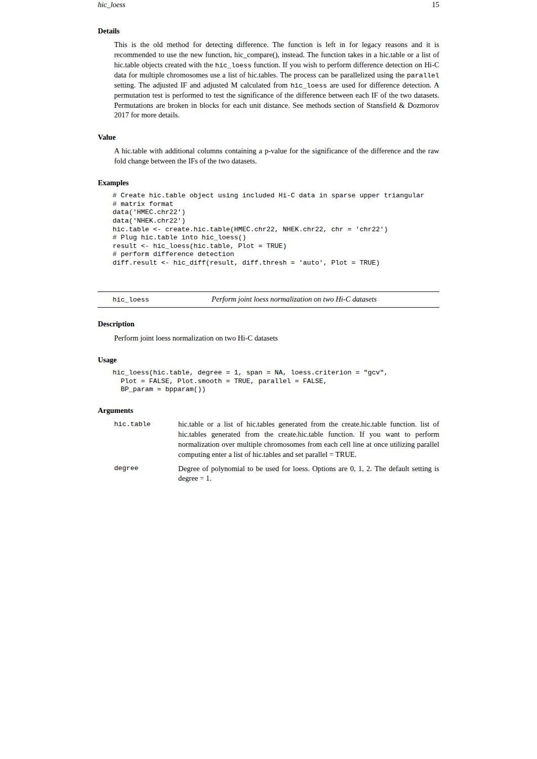hic_loess 15
Details
This is the old method for detecting difference. The function is left in for legacy reasons and it is recommended to use the new function, hic_compare(), instead. The function takes in a hic.table or a list of hic.table objects created with the hic_loess function. If you wish to perform difference detection on Hi-C data for multiple chromosomes use a list of hic.tables. The process can be parallelized using the parallel setting. The adjusted IF and adjusted M calculated from hic_loess are used for difference detection. A permutation test is performed to test the significance of the difference between each IF of the two datasets. Permutations are broken in blocks for each unit distance. See methods section of Stansfield & Dozmorov 2017 for more details.
Value
A hic.table with additional columns containing a p-value for the significance of the difference and the raw fold change between the IFs of the two datasets.
Examples
# Create hic.table object using included Hi-C data in sparse upper triangular
# matrix format
data('HMEC.chr22')
data('NHEK.chr22')
hic.table <- create.hic.table(HMEC.chr22, NHEK.chr22, chr = 'chr22')
# Plug hic.table into hic_loess()
result <- hic_loess(hic.table, Plot = TRUE)
# perform difference detection
diff.result <- hic_diff(result, diff.thresh = 'auto', Plot = TRUE)
hic_loess Perform joint loess normalization on two Hi-C datasets
Description
Perform joint loess normalization on two Hi-C datasets
Usage
hic_loess(hic.table, degree = 1, span = NA, loess.criterion = "gcv",
  Plot = FALSE, Plot.smooth = TRUE, parallel = FALSE,
  BP_param = bpparam())
Arguments
hic.table
hic.table or a list of hic.tables generated from the create.hic.table function. list of hic.tables generated from the create.hic.table function. If you want to perform normalization over multiple chromosomes from each cell line at once utilizing parallel computing enter a list of hic.tables and set parallel = TRUE.
degree
Degree of polynomial to be used for loess. Options are 0, 1, 2. The default setting is degree = 1.